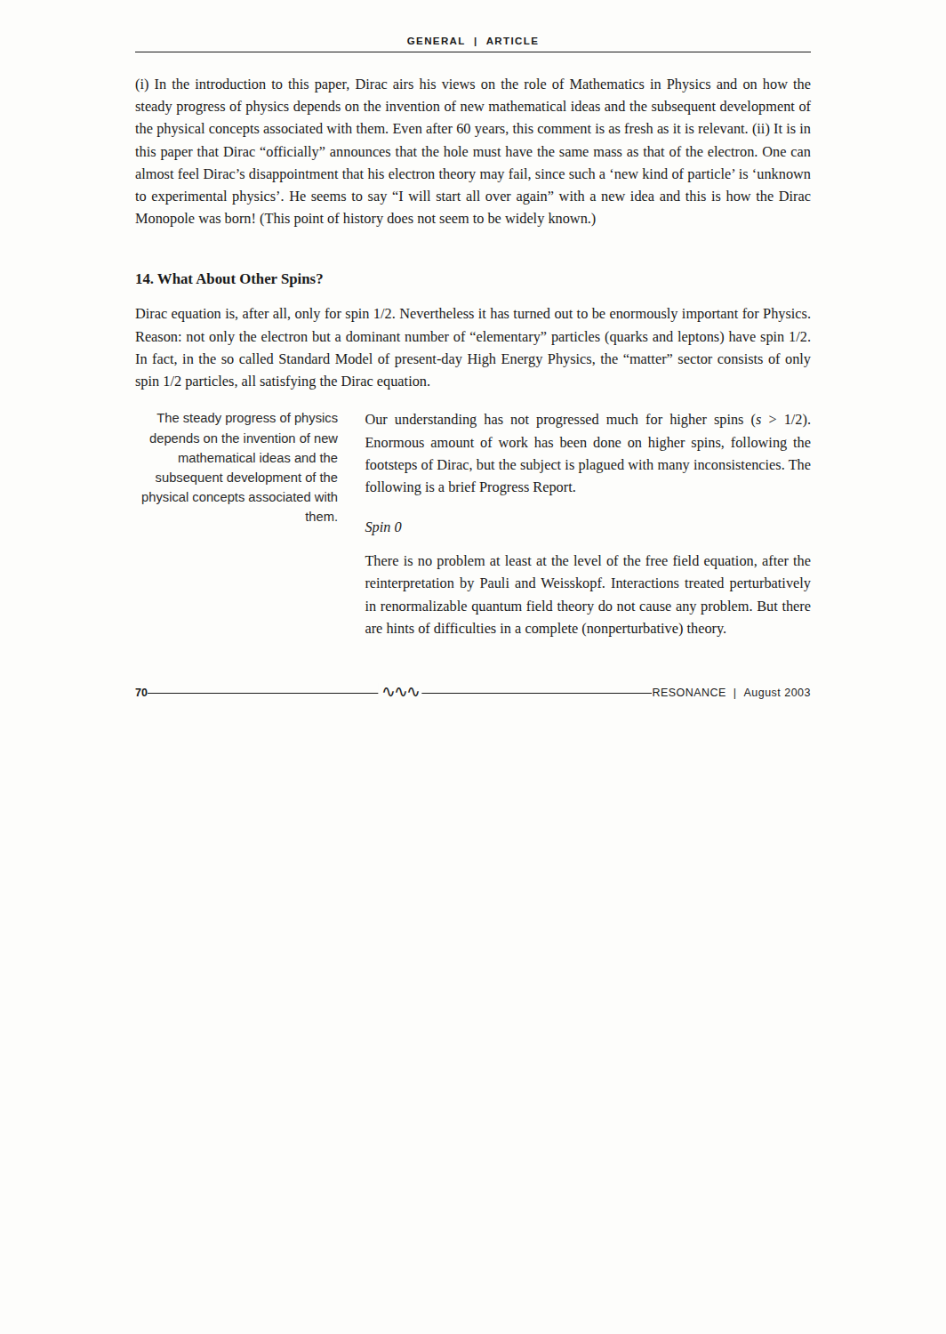GENERAL | ARTICLE
(i) In the introduction to this paper, Dirac airs his views on the role of Mathematics in Physics and on how the steady progress of physics depends on the invention of new mathematical ideas and the subsequent development of the physical concepts associated with them. Even after 60 years, this comment is as fresh as it is relevant. (ii) It is in this paper that Dirac “officially” announces that the hole must have the same mass as that of the electron. One can almost feel Dirac’s disappointment that his electron theory may fail, since such a ‘new kind of particle’ is ‘unknown to experimental physics’. He seems to say “I will start all over again” with a new idea and this is how the Dirac Monopole was born! (This point of history does not seem to be widely known.)
14. What About Other Spins?
Dirac equation is, after all, only for spin 1/2. Nevertheless it has turned out to be enormously important for Physics. Reason: not only the electron but a dominant number of “elementary” particles (quarks and leptons) have spin 1/2. In fact, in the so called Standard Model of present-day High Energy Physics, the “matter” sector consists of only spin 1/2 particles, all satisfying the Dirac equation.
The steady progress of physics depends on the invention of new mathematical ideas and the subsequent development of the physical concepts associated with them.
Our understanding has not progressed much for higher spins (s > 1/2). Enormous amount of work has been done on higher spins, following the footsteps of Dirac, but the subject is plagued with many inconsistencies. The following is a brief Progress Report.
Spin 0
There is no problem at least at the level of the free field equation, after the reinterpretation by Pauli and Weisskopf. Interactions treated perturbatively in renormalizable quantum field theory do not cause any problem. But there are hints of difficulties in a complete (nonperturbative) theory.
70 ∿∿∿ RESONANCE | August 2003